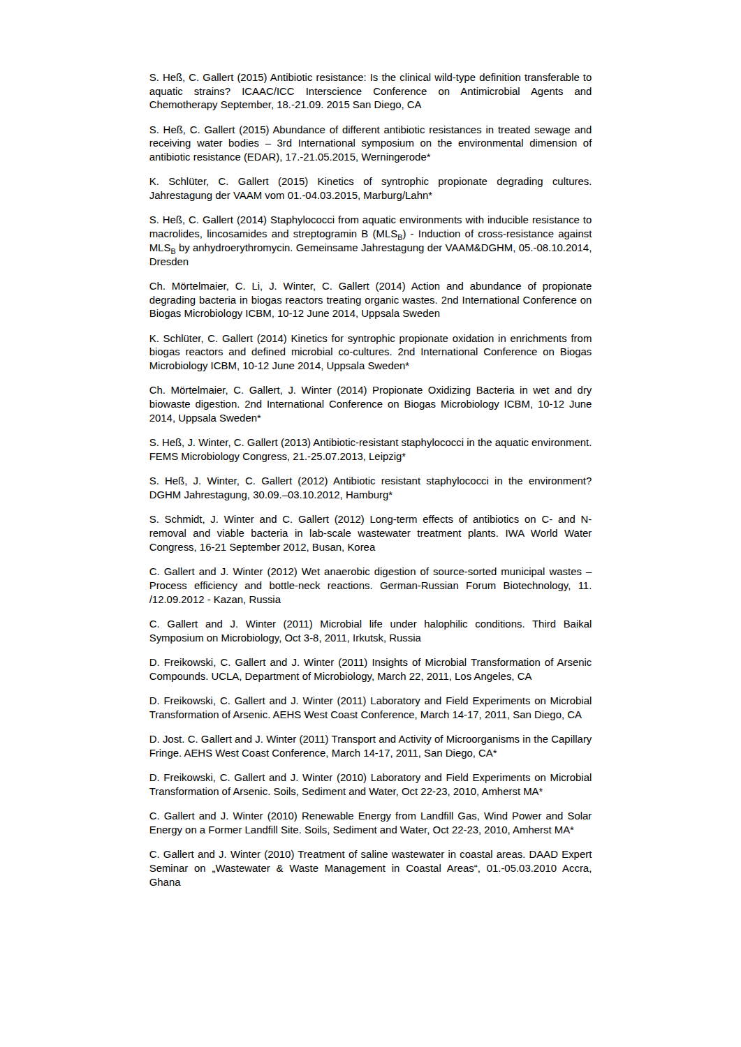S. Heß, C. Gallert (2015) Antibiotic resistance: Is the clinical wild-type definition transferable to aquatic strains? ICAAC/ICC Interscience Conference on Antimicrobial Agents and Chemotherapy September, 18.-21.09. 2015 San Diego, CA
S. Heß, C. Gallert (2015) Abundance of different antibiotic resistances in treated sewage and receiving water bodies – 3rd International symposium on the environmental dimension of antibiotic resistance (EDAR), 17.-21.05.2015, Werningerode*
K. Schlüter, C. Gallert (2015) Kinetics of syntrophic propionate degrading cultures. Jahrestagung der VAAM vom 01.-04.03.2015, Marburg/Lahn*
S. Heß, C. Gallert (2014) Staphylococci from aquatic environments with inducible resistance to macrolides, lincosamides and streptogramin B (MLSB) - Induction of cross-resistance against MLSB by anhydroerythromycin. Gemeinsame Jahrestagung der VAAM&DGHM, 05.-08.10.2014, Dresden
Ch. Mörtelmaier, C. Li, J. Winter, C. Gallert (2014) Action and abundance of propionate degrading bacteria in biogas reactors treating organic wastes. 2nd International Conference on Biogas Microbiology ICBM, 10-12 June 2014, Uppsala Sweden
K. Schlüter, C. Gallert (2014) Kinetics for syntrophic propionate oxidation in enrichments from biogas reactors and defined microbial co-cultures. 2nd International Conference on Biogas Microbiology ICBM, 10-12 June 2014, Uppsala Sweden*
Ch. Mörtelmaier, C. Gallert, J. Winter (2014) Propionate Oxidizing Bacteria in wet and dry biowaste digestion. 2nd International Conference on Biogas Microbiology ICBM, 10-12 June 2014, Uppsala Sweden*
S. Heß, J. Winter, C. Gallert (2013) Antibiotic-resistant staphylococci in the aquatic environment. FEMS Microbiology Congress, 21.-25.07.2013, Leipzig*
S. Heß, J. Winter, C. Gallert (2012) Antibiotic resistant staphylococci in the environment? DGHM Jahrestagung, 30.09.–03.10.2012, Hamburg*
S. Schmidt, J. Winter and C. Gallert (2012) Long-term effects of antibiotics on C- and N- removal and viable bacteria in lab-scale wastewater treatment plants. IWA World Water Congress, 16-21 September 2012, Busan, Korea
C. Gallert and J. Winter (2012) Wet anaerobic digestion of source-sorted municipal wastes – Process efficiency and bottle-neck reactions. German-Russian Forum Biotechnology, 11. /12.09.2012 - Kazan, Russia
C. Gallert and J. Winter (2011) Microbial life under halophilic conditions. Third Baikal Symposium on Microbiology, Oct 3-8, 2011, Irkutsk, Russia
D. Freikowski, C. Gallert and J. Winter (2011) Insights of Microbial Transformation of Arsenic Compounds. UCLA, Department of Microbiology, March 22, 2011, Los Angeles, CA
D. Freikowski, C. Gallert and J. Winter (2011) Laboratory and Field Experiments on Microbial Transformation of Arsenic. AEHS West Coast Conference, March 14-17, 2011, San Diego, CA
D. Jost. C. Gallert and J. Winter (2011) Transport and Activity of Microorganisms in the Capillary Fringe. AEHS West Coast Conference, March 14-17, 2011, San Diego, CA*
D. Freikowski, C. Gallert and J. Winter (2010) Laboratory and Field Experiments on Microbial Transformation of Arsenic. Soils, Sediment and Water, Oct 22-23, 2010, Amherst MA*
C. Gallert and J. Winter (2010) Renewable Energy from Landfill Gas, Wind Power and Solar Energy on a Former Landfill Site. Soils, Sediment and Water, Oct 22-23, 2010, Amherst MA*
C. Gallert and J. Winter (2010) Treatment of saline wastewater in coastal areas. DAAD Expert Seminar on „Wastewater & Waste Management in Coastal Areas“, 01.-05.03.2010 Accra, Ghana